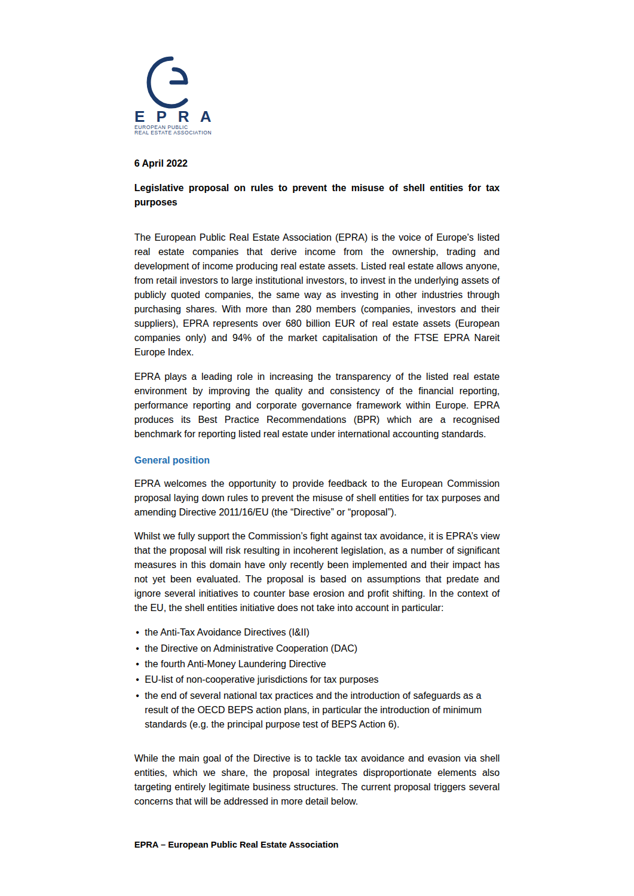E P R A EUROPEAN PUBLIC REAL ESTATE ASSOCIATION
6 April 2022
Legislative proposal on rules to prevent the misuse of shell entities for tax purposes
The European Public Real Estate Association (EPRA) is the voice of Europe's listed real estate companies that derive income from the ownership, trading and development of income producing real estate assets. Listed real estate allows anyone, from retail investors to large institutional investors, to invest in the underlying assets of publicly quoted companies, the same way as investing in other industries through purchasing shares. With more than 280 members (companies, investors and their suppliers), EPRA represents over 680 billion EUR of real estate assets (European companies only) and 94% of the market capitalisation of the FTSE EPRA Nareit Europe Index.
EPRA plays a leading role in increasing the transparency of the listed real estate environment by improving the quality and consistency of the financial reporting, performance reporting and corporate governance framework within Europe. EPRA produces its Best Practice Recommendations (BPR) which are a recognised benchmark for reporting listed real estate under international accounting standards.
General position
EPRA welcomes the opportunity to provide feedback to the European Commission proposal laying down rules to prevent the misuse of shell entities for tax purposes and amending Directive 2011/16/EU (the “Directive” or “proposal”).
Whilst we fully support the Commission’s fight against tax avoidance, it is EPRA’s view that the proposal will risk resulting in incoherent legislation, as a number of significant measures in this domain have only recently been implemented and their impact has not yet been evaluated. The proposal is based on assumptions that predate and ignore several initiatives to counter base erosion and profit shifting. In the context of the EU, the shell entities initiative does not take into account in particular:
the Anti-Tax Avoidance Directives (I&II)
the Directive on Administrative Cooperation (DAC)
the fourth Anti-Money Laundering Directive
EU-list of non-cooperative jurisdictions for tax purposes
the end of several national tax practices and the introduction of safeguards as a result of the OECD BEPS action plans, in particular the introduction of minimum standards (e.g. the principal purpose test of BEPS Action 6).
While the main goal of the Directive is to tackle tax avoidance and evasion via shell entities, which we share, the proposal integrates disproportionate elements also targeting entirely legitimate business structures. The current proposal triggers several concerns that will be addressed in more detail below.
EPRA – European Public Real Estate Association